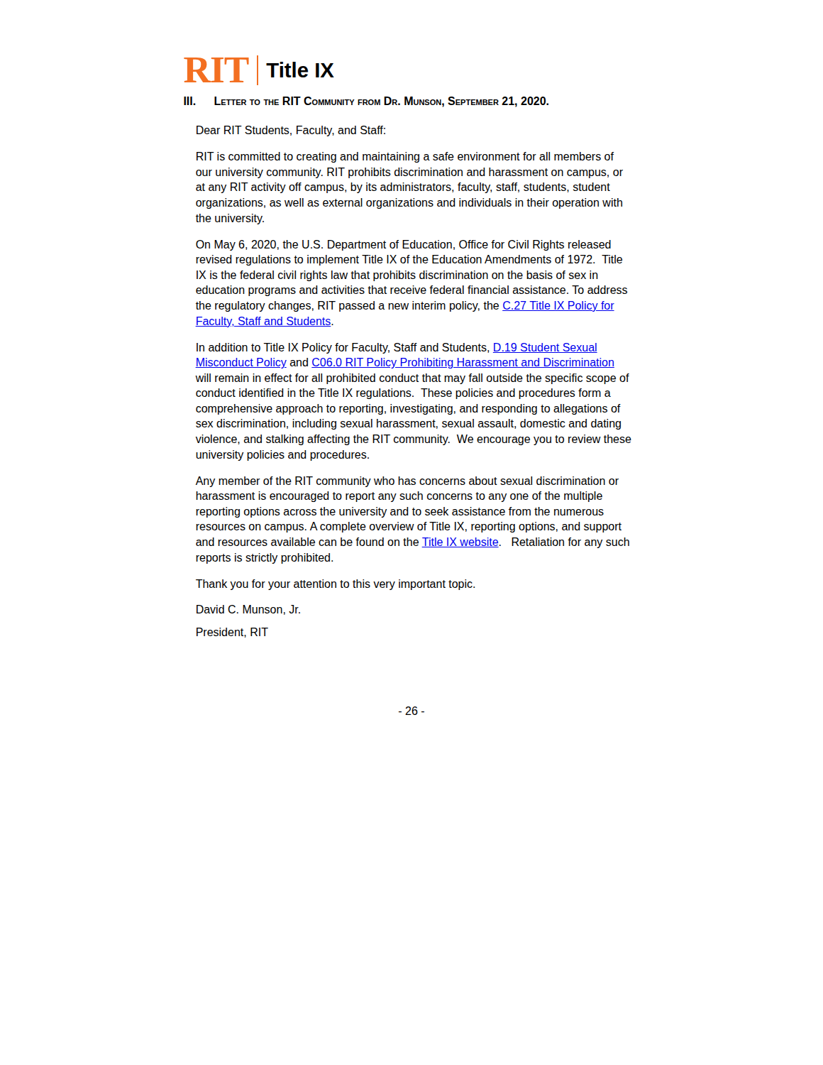RIT Title IX
III. Letter to the RIT Community from Dr. Munson, September 21, 2020.
Dear RIT Students, Faculty, and Staff:
RIT is committed to creating and maintaining a safe environment for all members of our university community. RIT prohibits discrimination and harassment on campus, or at any RIT activity off campus, by its administrators, faculty, staff, students, student organizations, as well as external organizations and individuals in their operation with the university.
On May 6, 2020, the U.S. Department of Education, Office for Civil Rights released revised regulations to implement Title IX of the Education Amendments of 1972. Title IX is the federal civil rights law that prohibits discrimination on the basis of sex in education programs and activities that receive federal financial assistance. To address the regulatory changes, RIT passed a new interim policy, the C.27 Title IX Policy for Faculty, Staff and Students.
In addition to Title IX Policy for Faculty, Staff and Students, D.19 Student Sexual Misconduct Policy and C06.0 RIT Policy Prohibiting Harassment and Discrimination will remain in effect for all prohibited conduct that may fall outside the specific scope of conduct identified in the Title IX regulations. These policies and procedures form a comprehensive approach to reporting, investigating, and responding to allegations of sex discrimination, including sexual harassment, sexual assault, domestic and dating violence, and stalking affecting the RIT community. We encourage you to review these university policies and procedures.
Any member of the RIT community who has concerns about sexual discrimination or harassment is encouraged to report any such concerns to any one of the multiple reporting options across the university and to seek assistance from the numerous resources on campus. A complete overview of Title IX, reporting options, and support and resources available can be found on the Title IX website. Retaliation for any such reports is strictly prohibited.
Thank you for your attention to this very important topic.
David C. Munson, Jr.
President, RIT
- 26 -